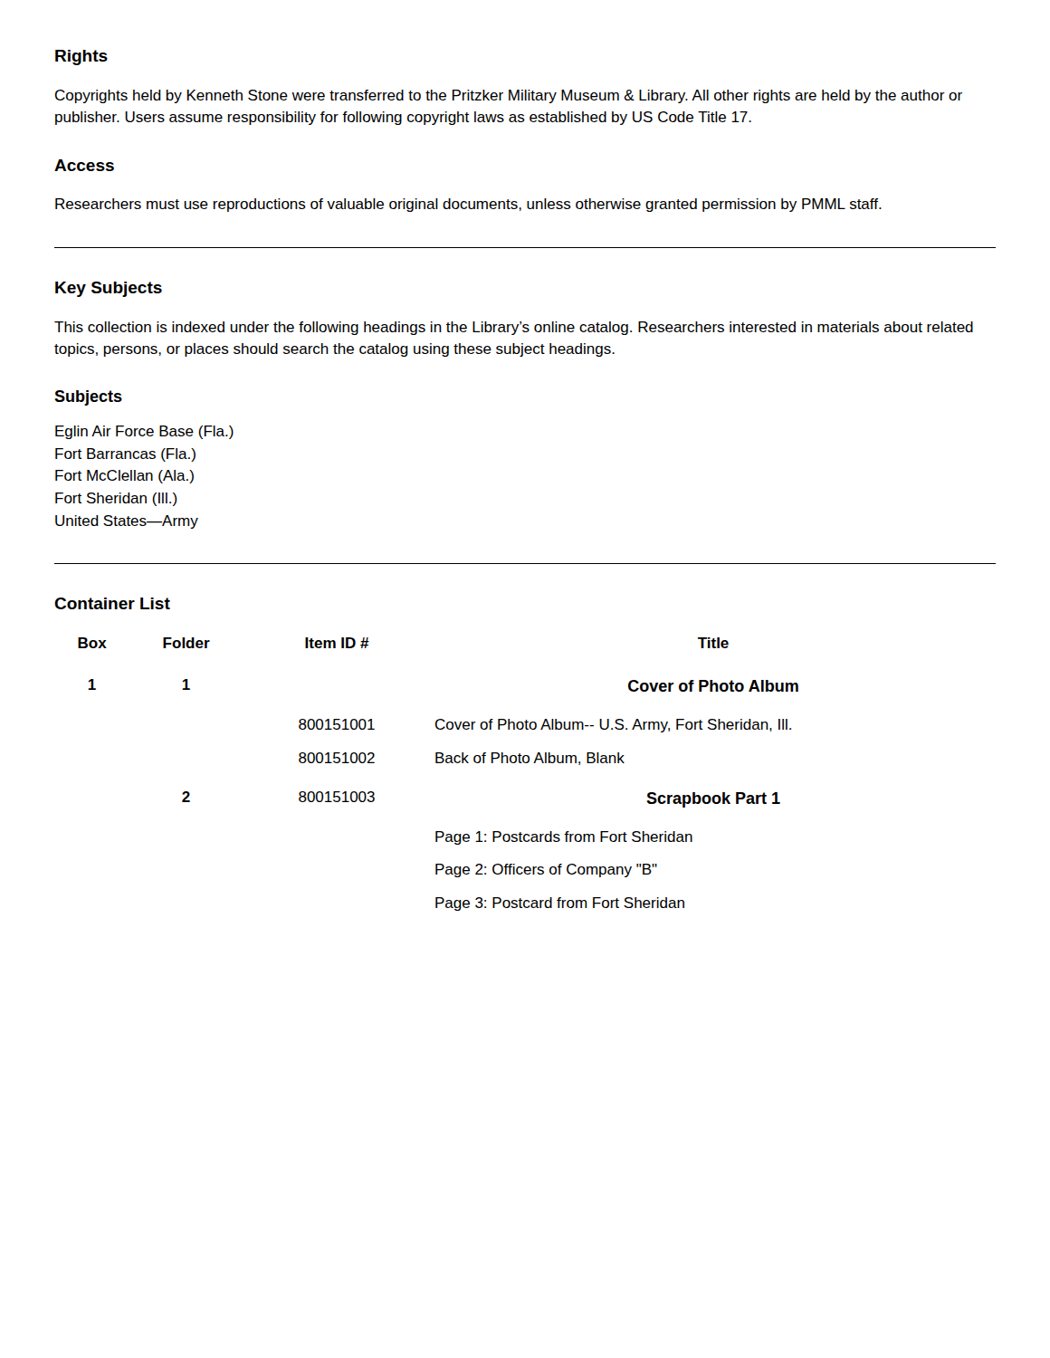Rights
Copyrights held by Kenneth Stone were transferred to the Pritzker Military Museum & Library. All other rights are held by the author or publisher. Users assume responsibility for following copyright laws as established by US Code Title 17.
Access
Researchers must use reproductions of valuable original documents, unless otherwise granted permission by PMML staff.
Key Subjects
This collection is indexed under the following headings in the Library’s online catalog. Researchers interested in materials about related topics, persons, or places should search the catalog using these subject headings.
Subjects
Eglin Air Force Base (Fla.)
Fort Barrancas (Fla.)
Fort McClellan (Ala.)
Fort Sheridan (Ill.)
United States—Army
Container List
| Box | Folder | Item ID # | Title |
| --- | --- | --- | --- |
| 1 | 1 | | Cover of Photo Album |
| | | 800151001 | Cover of Photo Album-- U.S. Army, Fort Sheridan, Ill. |
| | | 800151002 | Back of Photo Album, Blank |
| | 2 | 800151003 | Scrapbook Part 1 |
| | | | Page 1: Postcards from Fort Sheridan |
| | | | Page 2: Officers of Company "B" |
| | | | Page 3: Postcard from Fort Sheridan |